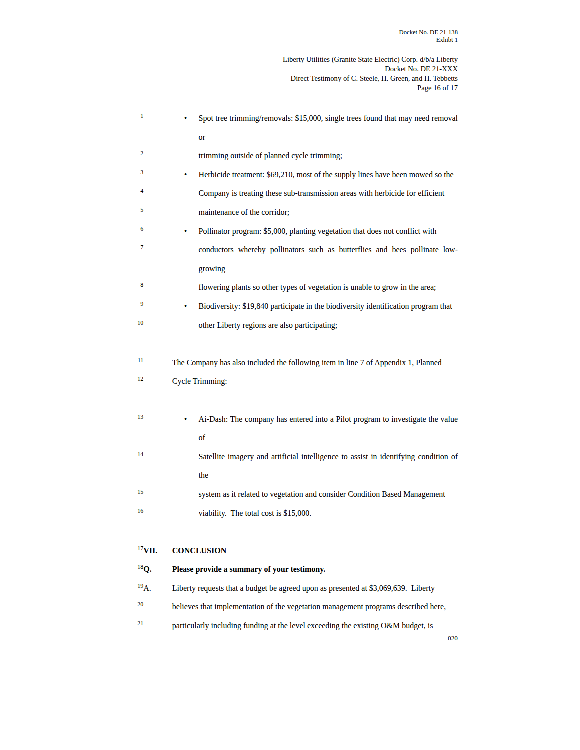Docket No. DE 21-138
Exhibt 1
Liberty Utilities (Granite State Electric) Corp. d/b/a Liberty
Docket No. DE 21-XXX
Direct Testimony of C. Steele, H. Green, and H. Tebbetts
Page 16 of 17
| 1 | • Spot tree trimming/removals: $15,000, single trees found that may need removal or |
| 2 | trimming outside of planned cycle trimming; |
| 3 | • Herbicide treatment: $69,210, most of the supply lines have been mowed so the |
| 4 | Company is treating these sub-transmission areas with herbicide for efficient |
| 5 | maintenance of the corridor; |
| 6 | • Pollinator program: $5,000, planting vegetation that does not conflict with |
| 7 | conductors whereby pollinators such as butterflies and bees pollinate low-growing |
| 8 | flowering plants so other types of vegetation is unable to grow in the area; |
| 9 | • Biodiversity: $19,840 participate in the biodiversity identification program that |
| 10 | other Liberty regions are also participating; |
| 11 | The Company has also included the following item in line 7 of Appendix 1, Planned |
| 12 | Cycle Trimming: |
| 13 | • Ai-Dash: The company has entered into a Pilot program to investigate the value of |
| 14 | Satellite imagery and artificial intelligence to assist in identifying condition of the |
| 15 | system as it related to vegetation and consider Condition Based Management |
| 16 | viability. The total cost is $15,000. |
| 17 | VII. CONCLUSION |
| 18 | Q. Please provide a summary of your testimony. |
| 19 | A. Liberty requests that a budget be agreed upon as presented at $3,069,639. Liberty |
| 20 | believes that implementation of the vegetation management programs described here, |
| 21 | particularly including funding at the level exceeding the existing O&M budget, is |
020